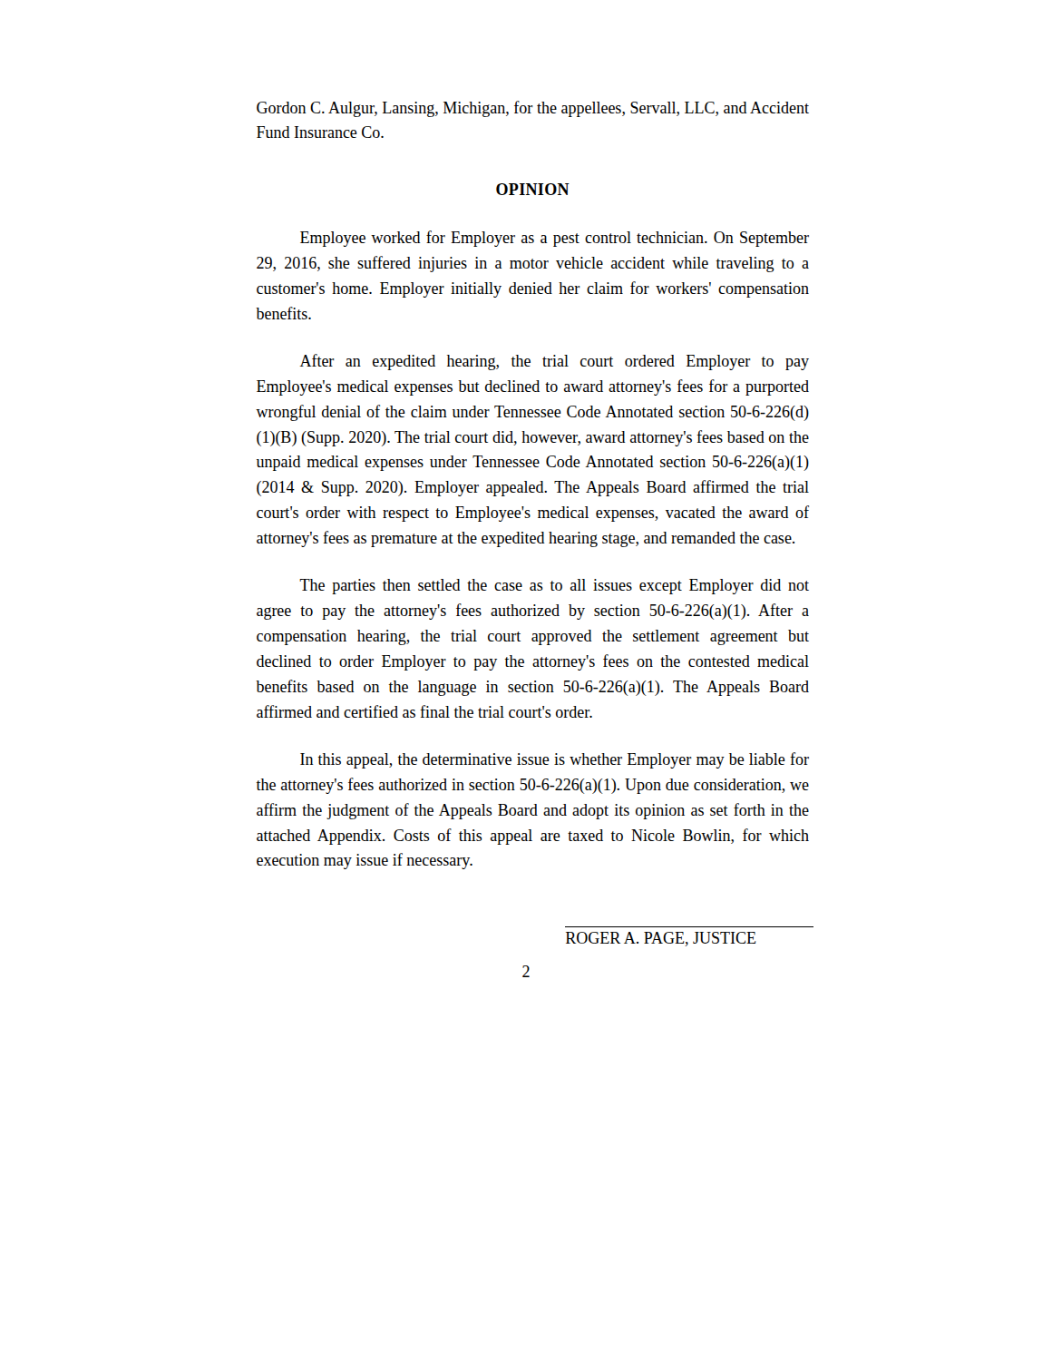Gordon C. Aulgur, Lansing, Michigan, for the appellees, Servall, LLC, and Accident Fund Insurance Co.
OPINION
Employee worked for Employer as a pest control technician. On September 29, 2016, she suffered injuries in a motor vehicle accident while traveling to a customer's home. Employer initially denied her claim for workers' compensation benefits.
After an expedited hearing, the trial court ordered Employer to pay Employee's medical expenses but declined to award attorney's fees for a purported wrongful denial of the claim under Tennessee Code Annotated section 50-6-226(d)(1)(B) (Supp. 2020). The trial court did, however, award attorney's fees based on the unpaid medical expenses under Tennessee Code Annotated section 50-6-226(a)(1) (2014 & Supp. 2020). Employer appealed. The Appeals Board affirmed the trial court's order with respect to Employee's medical expenses, vacated the award of attorney's fees as premature at the expedited hearing stage, and remanded the case.
The parties then settled the case as to all issues except Employer did not agree to pay the attorney's fees authorized by section 50-6-226(a)(1). After a compensation hearing, the trial court approved the settlement agreement but declined to order Employer to pay the attorney's fees on the contested medical benefits based on the language in section 50-6-226(a)(1). The Appeals Board affirmed and certified as final the trial court's order.
In this appeal, the determinative issue is whether Employer may be liable for the attorney's fees authorized in section 50-6-226(a)(1). Upon due consideration, we affirm the judgment of the Appeals Board and adopt its opinion as set forth in the attached Appendix. Costs of this appeal are taxed to Nicole Bowlin, for which execution may issue if necessary.
ROGER A. PAGE, JUSTICE
2